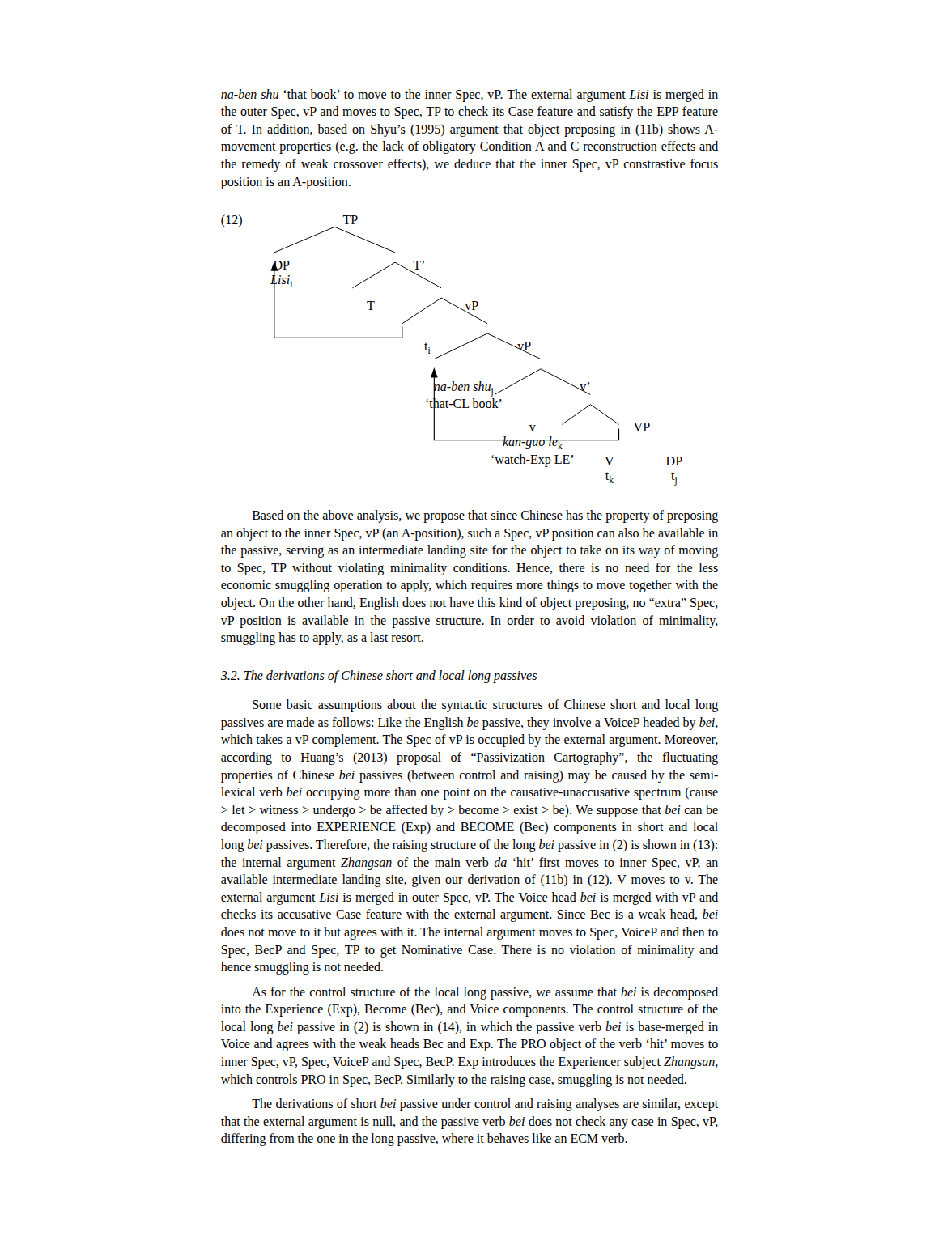na-ben shu ‘that book’ to move to the inner Spec, vP. The external argument Lisi is merged in the outer Spec, vP and moves to Spec, TP to check its Case feature and satisfy the EPP feature of T. In addition, based on Shyu’s (1995) argument that object preposing in (11b) shows A-movement properties (e.g. the lack of obligatory Condition A and C reconstruction effects and the remedy of weak crossover effects), we deduce that the inner Spec, vP constrastive focus position is an A-position.
(12)
TP
DP
Lisi i
T’
T
vP
ti
vP
na-ben shu j
‘that-CL book’
v’
v
kan-guo le k
‘watch-Exp LE’
VP
V
tk
DP
tj
Based on the above analysis, we propose that since Chinese has the property of preposing an object to the inner Spec, vP (an A-position), such a Spec, vP position can also be available in the passive, serving as an intermediate landing site for the object to take on its way of moving to Spec, TP without violating minimality conditions. Hence, there is no need for the less economic smuggling operation to apply, which requires more things to move together with the object. On the other hand, English does not have this kind of object preposing, no “extra” Spec, vP position is available in the passive structure. In order to avoid violation of minimality, smuggling has to apply, as a last resort.
3.2. The derivations of Chinese short and local long passives
Some basic assumptions about the syntactic structures of Chinese short and local long passives are made as follows: Like the English be passive, they involve a VoiceP headed by bei, which takes a vP complement. The Spec of vP is occupied by the external argument. Moreover, according to Huang’s (2013) proposal of “Passivization Cartography”, the fluctuating properties of Chinese bei passives (between control and raising) may be caused by the semi-lexical verb bei occupying more than one point on the causative-unaccusative spectrum (cause > let > witness > undergo > be affected by > become > exist > be). We suppose that bei can be decomposed into EXPERIENCE (Exp) and BECOME (Bec) components in short and local long bei passives. Therefore, the raising structure of the long bei passive in (2) is shown in (13): the internal argument Zhangsan of the main verb da ‘hit’ first moves to inner Spec, vP, an available intermediate landing site, given our derivation of (11b) in (12). V moves to v. The external argument Lisi is merged in outer Spec, vP. The Voice head bei is merged with vP and checks its accusative Case feature with the external argument. Since Bec is a weak head, bei does not move to it but agrees with it. The internal argument moves to Spec, VoiceP and then to Spec, BecP and Spec, TP to get Nominative Case. There is no violation of minimality and hence smuggling is not needed.
As for the control structure of the local long passive, we assume that bei is decomposed into the Experience (Exp), Become (Bec), and Voice components. The control structure of the local long bei passive in (2) is shown in (14), in which the passive verb bei is base-merged in Voice and agrees with the weak heads Bec and Exp. The PRO object of the verb ‘hit’ moves to inner Spec, vP, Spec, VoiceP and Spec, BecP. Exp introduces the Experiencer subject Zhangsan, which controls PRO in Spec, BecP. Similarly to the raising case, smuggling is not needed.
The derivations of short bei passive under control and raising analyses are similar, except that the external argument is null, and the passive verb bei does not check any case in Spec, vP, differing from the one in the long passive, where it behaves like an ECM verb.